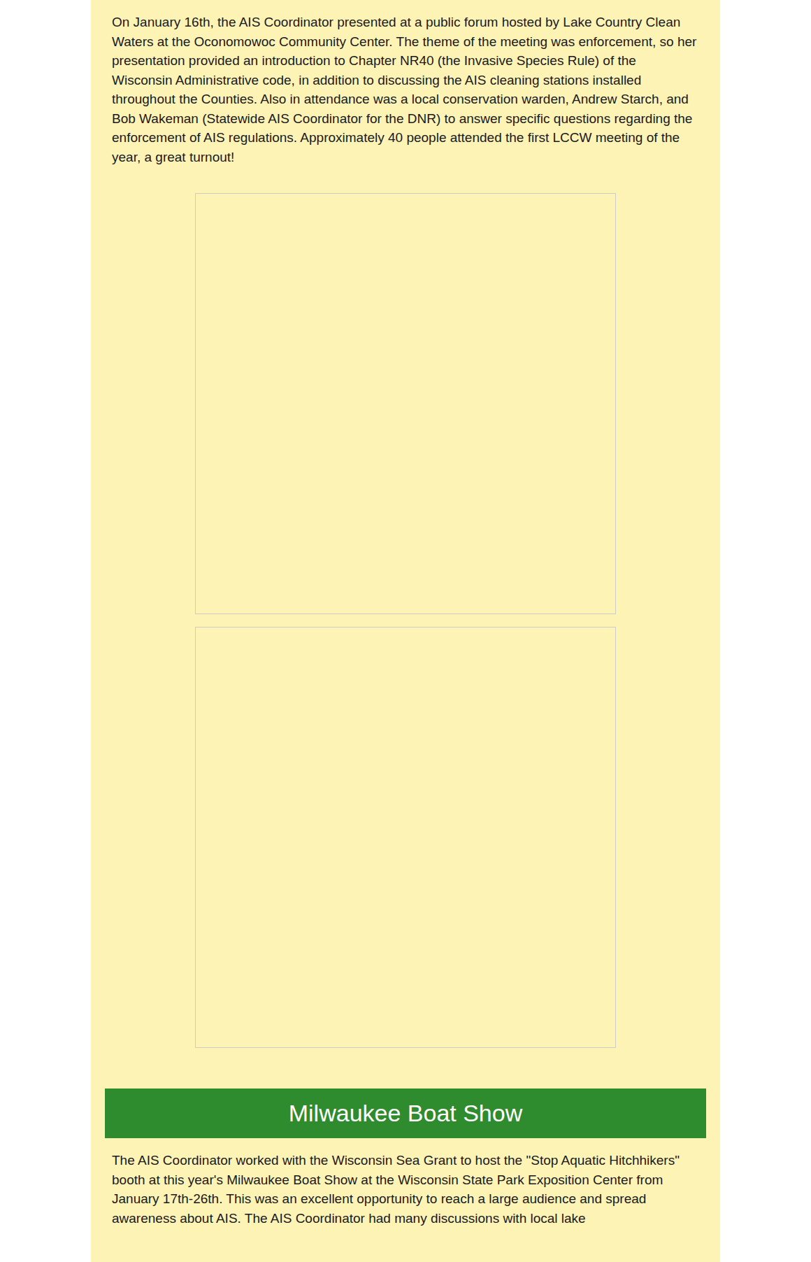On January 16th, the AIS Coordinator presented at a public forum hosted by Lake Country Clean Waters at the Oconomowoc Community Center. The theme of the meeting was enforcement, so her presentation provided an introduction to Chapter NR40 (the Invasive Species Rule) of the Wisconsin Administrative code, in addition to discussing the AIS cleaning stations installed throughout the Counties. Also in attendance was a local conservation warden, Andrew Starch, and Bob Wakeman (Statewide AIS Coordinator for the DNR) to answer specific questions regarding the enforcement of AIS regulations. Approximately 40 people attended the first LCCW meeting of the year, a great turnout!
Milwaukee Boat Show
The AIS Coordinator worked with the Wisconsin Sea Grant to host the "Stop Aquatic Hitchhikers" booth at this year's Milwaukee Boat Show at the Wisconsin State Park Exposition Center from January 17th-26th. This was an excellent opportunity to reach a large audience and spread awareness about AIS. The AIS Coordinator had many discussions with local lake